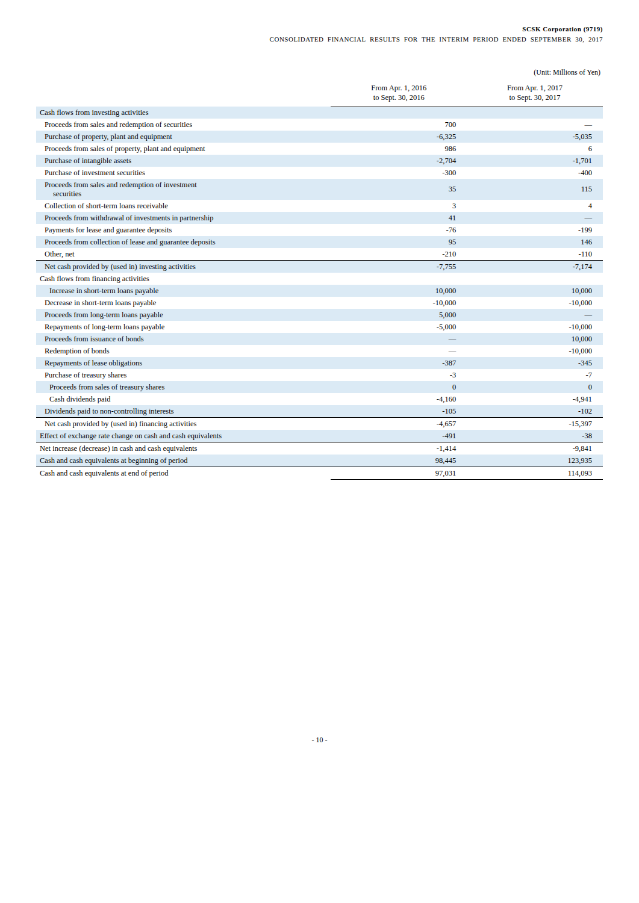SCSK Corporation (9719)
CONSOLIDATED FINANCIAL RESULTS FOR THE INTERIM PERIOD ENDED SEPTEMBER 30, 2017
(Unit: Millions of Yen)
| | From Apr. 1, 2016 to Sept. 30, 2016 | From Apr. 1, 2017 to Sept. 30, 2017 |
| --- | --- | --- |
| Cash flows from investing activities | | |
| Proceeds from sales and redemption of securities | 700 | — |
| Purchase of property, plant and equipment | -6,325 | -5,035 |
| Proceeds from sales of property, plant and equipment | 986 | 6 |
| Purchase of intangible assets | -2,704 | -1,701 |
| Purchase of investment securities | -300 | -400 |
| Proceeds from sales and redemption of investment securities | 35 | 115 |
| Collection of short-term loans receivable | 3 | 4 |
| Proceeds from withdrawal of investments in partnership | 41 | — |
| Payments for lease and guarantee deposits | -76 | -199 |
| Proceeds from collection of lease and guarantee deposits | 95 | 146 |
| Other, net | -210 | -110 |
| Net cash provided by (used in) investing activities | -7,755 | -7,174 |
| Cash flows from financing activities | | |
| Increase in short-term loans payable | 10,000 | 10,000 |
| Decrease in short-term loans payable | -10,000 | -10,000 |
| Proceeds from long-term loans payable | 5,000 | — |
| Repayments of long-term loans payable | -5,000 | -10,000 |
| Proceeds from issuance of bonds | — | 10,000 |
| Redemption of bonds | — | -10,000 |
| Repayments of lease obligations | -387 | -345 |
| Purchase of treasury shares | -3 | -7 |
| Proceeds from sales of treasury shares | 0 | 0 |
| Cash dividends paid | -4,160 | -4,941 |
| Dividends paid to non-controlling interests | -105 | -102 |
| Net cash provided by (used in) financing activities | -4,657 | -15,397 |
| Effect of exchange rate change on cash and cash equivalents | -491 | -38 |
| Net increase (decrease) in cash and cash equivalents | -1,414 | -9,841 |
| Cash and cash equivalents at beginning of period | 98,445 | 123,935 |
| Cash and cash equivalents at end of period | 97,031 | 114,093 |
- 10 -